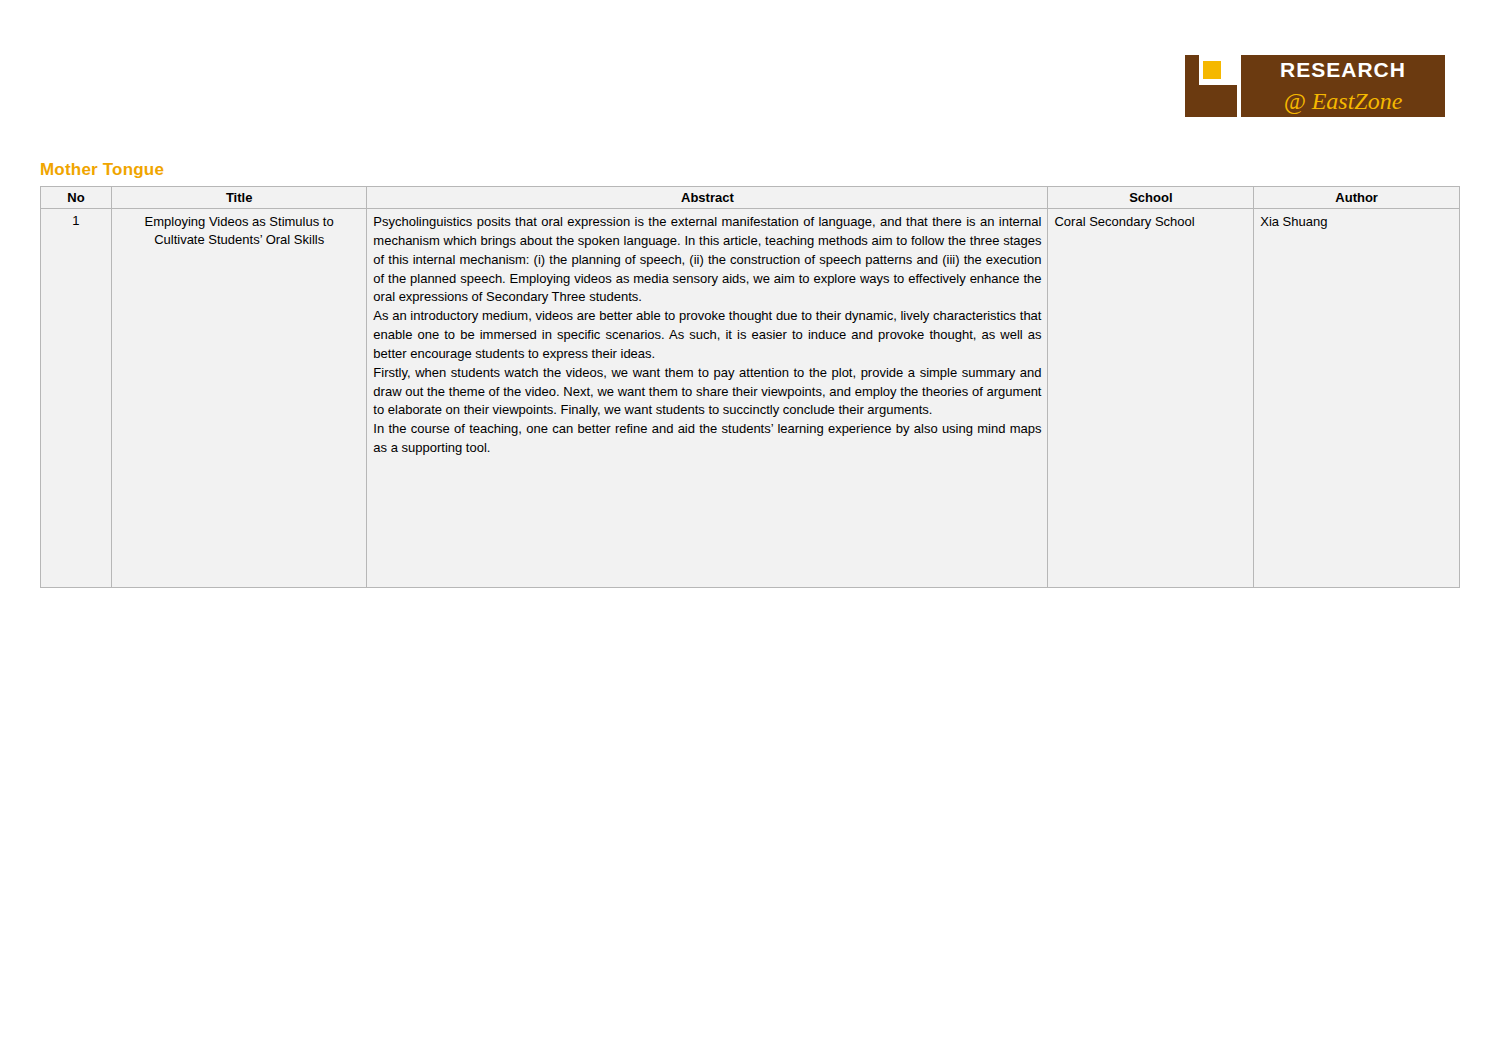Research
@ EastZone
Mother Tongue
| No | Title | Abstract | School | Author |
| --- | --- | --- | --- | --- |
| 1 | Employing Videos as Stimulus to Cultivate Students’ Oral Skills | Psycholinguistics posits that oral expression is the external manifestation of language, and that there is an internal mechanism which brings about the spoken language. In this article, teaching methods aim to follow the three stages of this internal mechanism: (i) the planning of speech, (ii) the construction of speech patterns and (iii) the execution of the planned speech. Employing videos as media sensory aids, we aim to explore ways to effectively enhance the oral expressions of Secondary Three students. As an introductory medium, videos are better able to provoke thought due to their dynamic, lively characteristics that enable one to be immersed in specific scenarios. As such, it is easier to induce and provoke thought, as well as better encourage students to express their ideas. Firstly, when students watch the videos, we want them to pay attention to the plot, provide a simple summary and draw out the theme of the video. Next, we want them to share their viewpoints, and employ the theories of argument to elaborate on their viewpoints. Finally, we want students to succinctly conclude their arguments. In the course of teaching, one can better refine and aid the students’ learning experience by also using mind maps as a supporting tool. | Coral Secondary School | Xia Shuang |